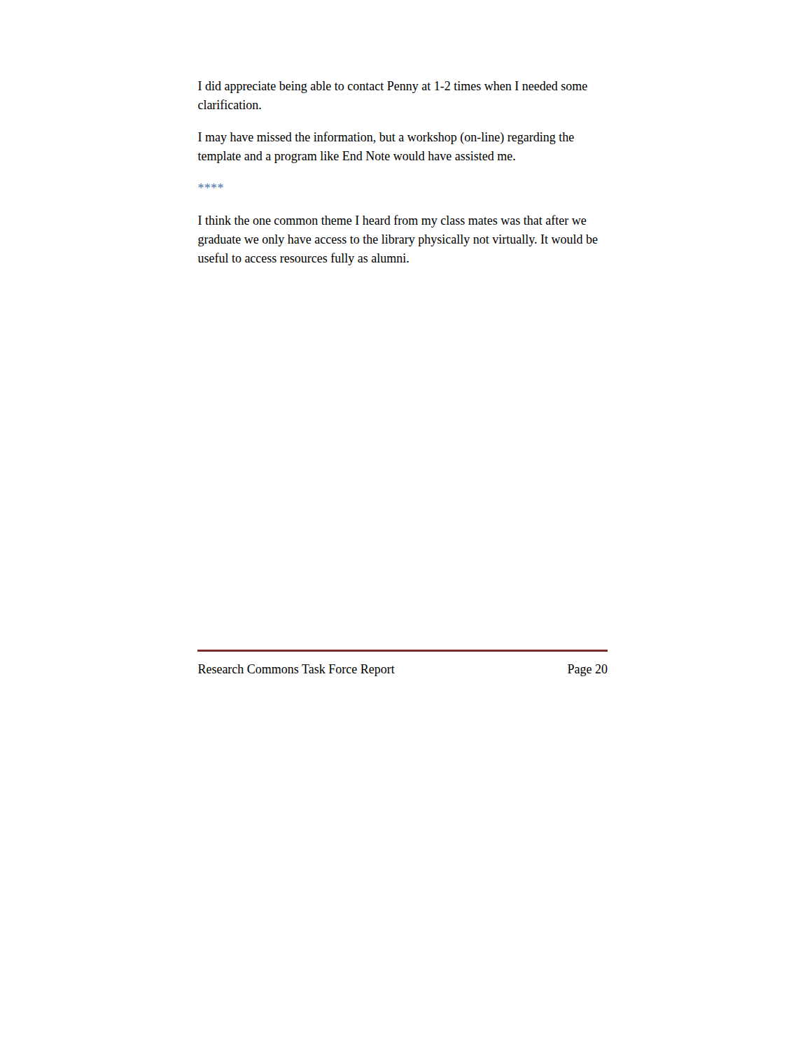I did appreciate being able to contact Penny at 1-2 times when I needed some clarification.
I may have missed the information, but a workshop (on-line) regarding the template and a program like End Note would have assisted me.
****
I think the one common theme I heard from my class mates was that after we graduate we only have access to the library physically not virtually. It would be useful to access resources fully as alumni.
Research Commons Task Force Report
Page 20